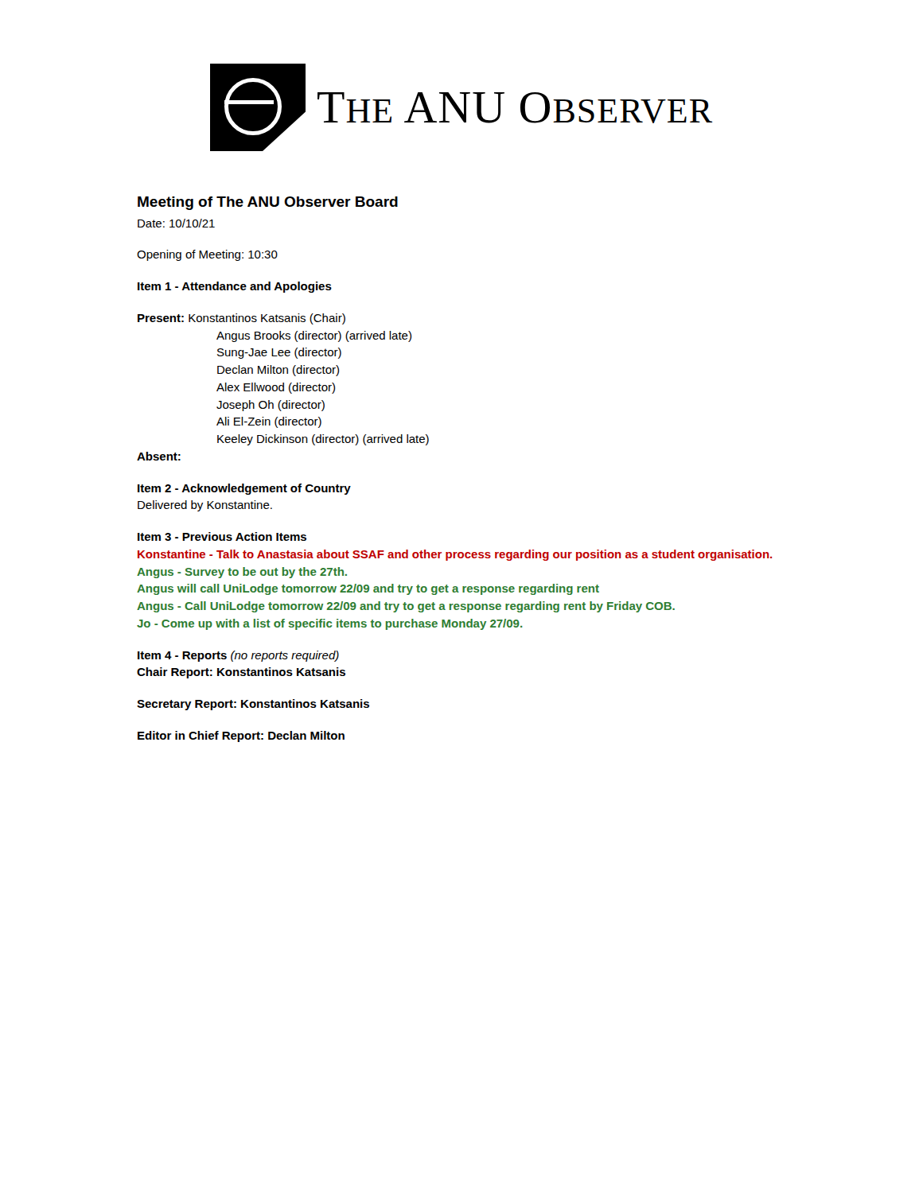THE ANU OBSERVER
Meeting of The ANU Observer Board
Date: 10/10/21
Opening of Meeting: 10:30
Item 1 - Attendance and Apologies
Present: Konstantinos Katsanis (Chair)
Angus Brooks (director) (arrived late)
Sung-Jae Lee (director)
Declan Milton (director)
Alex Ellwood (director)
Joseph Oh (director)
Ali El-Zein (director)
Keeley Dickinson (director) (arrived late)
Absent:
Item 2 - Acknowledgement of Country
Delivered by Konstantine.
Item 3 - Previous Action Items
Konstantine - Talk to Anastasia about SSAF and other process regarding our position as a student organisation.
Angus - Survey to be out by the 27th.
Angus will call UniLodge tomorrow 22/09 and try to get a response regarding rent
Angus - Call UniLodge tomorrow 22/09 and try to get a response regarding rent by Friday COB.
Jo - Come up with a list of specific items to purchase Monday 27/09.
Item 4 - Reports
(no reports required)
Chair Report: Konstantinos Katsanis
Secretary Report: Konstantinos Katsanis
Editor in Chief Report: Declan Milton